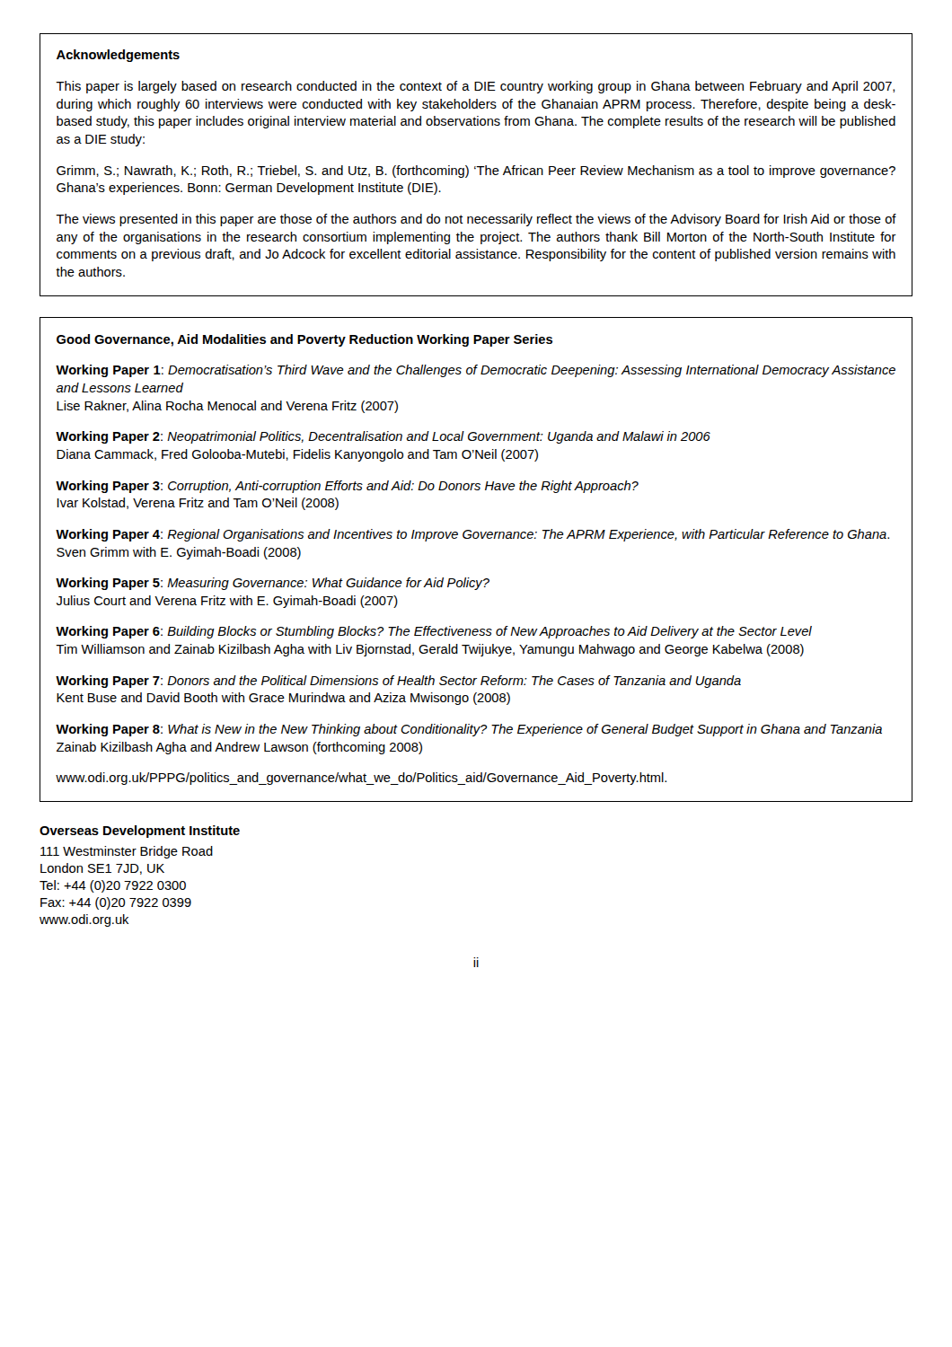Acknowledgements
This paper is largely based on research conducted in the context of a DIE country working group in Ghana between February and April 2007, during which roughly 60 interviews were conducted with key stakeholders of the Ghanaian APRM process. Therefore, despite being a desk-based study, this paper includes original interview material and observations from Ghana. The complete results of the research will be published as a DIE study:
Grimm, S.; Nawrath, K.; Roth, R.; Triebel, S. and Utz, B. (forthcoming) ‘The African Peer Review Mechanism as a tool to improve governance? Ghana’s experiences. Bonn: German Development Institute (DIE).
The views presented in this paper are those of the authors and do not necessarily reflect the views of the Advisory Board for Irish Aid or those of any of the organisations in the research consortium implementing the project. The authors thank Bill Morton of the North-South Institute for comments on a previous draft, and Jo Adcock for excellent editorial assistance. Responsibility for the content of published version remains with the authors.
Good Governance, Aid Modalities and Poverty Reduction Working Paper Series
Working Paper 1: Democratisation’s Third Wave and the Challenges of Democratic Deepening: Assessing International Democracy Assistance and Lessons Learned Lise Rakner, Alina Rocha Menocal and Verena Fritz (2007)
Working Paper 2: Neopatrimonial Politics, Decentralisation and Local Government: Uganda and Malawi in 2006 Diana Cammack, Fred Golooba-Mutebi, Fidelis Kanyongolo and Tam O’Neil (2007)
Working Paper 3: Corruption, Anti-corruption Efforts and Aid: Do Donors Have the Right Approach?Ivar Kolstad, Verena Fritz and Tam O’Neil (2008)
Working Paper 4: Regional Organisations and Incentives to Improve Governance: The APRM Experience, with Particular Reference to Ghana.Sven Grimm with E. Gyimah-Boadi (2008)
Working Paper 5: Measuring Governance: What Guidance for Aid Policy?Julius Court and Verena Fritz with E. Gyimah-Boadi (2007)
Working Paper 6: Building Blocks or Stumbling Blocks? The Effectiveness of New Approaches to Aid Delivery at the Sector Level Tim Williamson and Zainab Kizilbash Agha with Liv Bjornstad, Gerald Twijukye, Yamungu Mahwago and George Kabelwa (2008)
Working Paper 7: Donors and the Political Dimensions of Health Sector Reform: The Cases of Tanzania and Uganda Kent Buse and David Booth with Grace Murindwa and Aziza Mwisongo (2008)
Working Paper 8: What is New in the New Thinking about Conditionality? The Experience of General Budget Support in Ghana and Tanzania Zainab Kizilbash Agha and Andrew Lawson (forthcoming 2008)
www.odi.org.uk/PPPG/politics_and_governance/what_we_do/Politics_aid/Governance_Aid_Poverty.html.
Overseas Development Institute
111 Westminster Bridge Road
London SE1 7JD, UK
Tel: +44 (0)20 7922 0300
Fax: +44 (0)20 7922 0399
www.odi.org.uk
ii